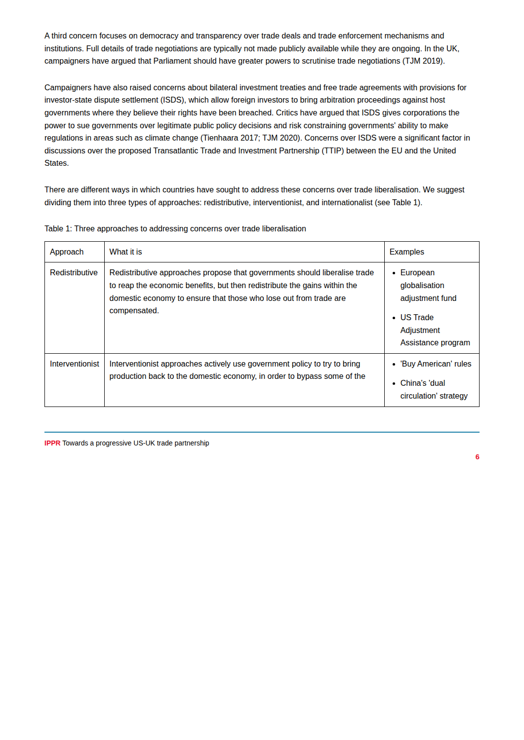A third concern focuses on democracy and transparency over trade deals and trade enforcement mechanisms and institutions. Full details of trade negotiations are typically not made publicly available while they are ongoing. In the UK, campaigners have argued that Parliament should have greater powers to scrutinise trade negotiations (TJM 2019).
Campaigners have also raised concerns about bilateral investment treaties and free trade agreements with provisions for investor-state dispute settlement (ISDS), which allow foreign investors to bring arbitration proceedings against host governments where they believe their rights have been breached. Critics have argued that ISDS gives corporations the power to sue governments over legitimate public policy decisions and risk constraining governments' ability to make regulations in areas such as climate change (Tienhaara 2017; TJM 2020). Concerns over ISDS were a significant factor in discussions over the proposed Transatlantic Trade and Investment Partnership (TTIP) between the EU and the United States.
There are different ways in which countries have sought to address these concerns over trade liberalisation. We suggest dividing them into three types of approaches: redistributive, interventionist, and internationalist (see Table 1).
Table 1: Three approaches to addressing concerns over trade liberalisation
| Approach | What it is | Examples |
| --- | --- | --- |
| Redistributive | Redistributive approaches propose that governments should liberalise trade to reap the economic benefits, but then redistribute the gains within the domestic economy to ensure that those who lose out from trade are compensated. | European globalisation adjustment fund US Trade Adjustment Assistance program |
| Interventionist | Interventionist approaches actively use government policy to try to bring production back to the domestic economy, in order to bypass some of the | 'Buy American' rules China's 'dual circulation' strategy |
IPPR Towards a progressive US-UK trade partnership
6